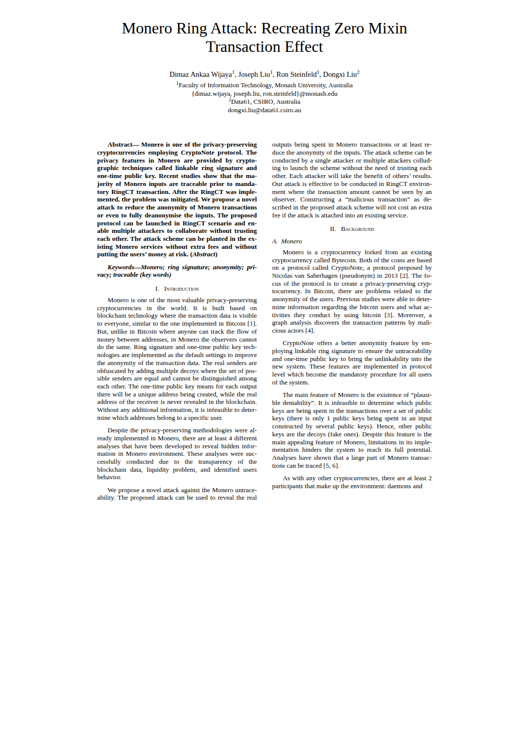Monero Ring Attack: Recreating Zero Mixin
Transaction Effect
Dimaz Ankaa Wijaya1, Joseph Liu1, Ron Steinfeld1, Dongxi Liu2
1Faculty of Information Technology, Monash University, Australia {dimaz.wijaya, joseph.liu, ron.steinfeld}@monash.edu 2Data61, CSIRO, Australia dongxi.liu@data61.csiro.au
Abstract— Monero is one of the privacy-preserving cryptocurrencies employing CryptoNote protocol. The privacy features in Monero are provided by cryptographic techniques called linkable ring signature and one-time public key. Recent studies show that the majority of Monero inputs are traceable prior to mandatory RingCT transaction. After the RingCT was implemented, the problem was mitigated. We propose a novel attack to reduce the anonymity of Monero transactions or even to fully deanonymise the inputs. The proposed protocol can be launched in RingCT scenario and enable multiple attackers to collaborate without trusting each other. The attack scheme can be planted in the existing Monero services without extra fees and without putting the users’ money at risk. (Abstract)
Keywords—Monero; ring signature; anonymity; privacy; traceable (key words)
I. Introduction
Monero is one of the most valuable privacy-preserving cryptocurrencies in the world. It is built based on blockchain technology where the transaction data is visible to everyone, similar to the one implemented in Bitcoin [1]. But, unlike in Bitcoin where anyone can track the flow of money between addresses, in Monero the observers cannot do the same. Ring signature and one-time public key technologies are implemented as the default settings to improve the anonymity of the transaction data. The real senders are obfuscated by adding multiple decoys where the set of possible senders are equal and cannot be distinguished among each other. The one-time public key means for each output there will be a unique address being created, while the real address of the receiver is never revealed in the blockchain. Without any additional information, it is infeasible to determine which addresses belong to a specific user.
Despite the privacy-preserving methodologies were already implemented in Monero, there are at least 4 different analyses that have been developed to reveal hidden information in Monero environment. These analyses were successfully conducted due to the transparency of the blockchain data, liquidity problem, and identified users behavior.
We propose a novel attack against the Monero untraceability. The proposed attack can be used to reveal the real outputs being spent in Monero transactions or at least reduce the anonymity of the inputs. The attack scheme can be conducted by a single attacker or multiple attackers colluding to launch the scheme without the need of trusting each other. Each attacker will take the benefit of others’ results. Our attack is effective to be conducted in RingCT environment where the transaction amount cannot be seen by an observer. Constructing a “malicious transaction” as described in the proposed attack scheme will not cost an extra fee if the attack is attached into an existing service.
II. Background
A. Monero
Monero is a cryptocurrency forked from an existing cryptocurrency called Bytecoin. Both of the coins are based on a protocol called CryptoNote, a protocol proposed by Nicolas van Saberhagen (pseudonym) in 2013 [2]. The focus of the protocol is to create a privacy-preserving cryptocurrency. In Bitcoin, there are problems related to the anonymity of the users. Previous studies were able to determine information regarding the bitcoin users and what activities they conduct by using bitcoin [3]. Moreover, a graph analysis discovers the transaction patterns by malicious actors [4].
CryptoNote offers a better anonymity feature by employing linkable ring signature to ensure the untraceability and one-time public key to bring the unlinkability into the new system. These features are implemented in protocol level which become the mandatory procedure for all users of the system.
The main feature of Monero is the existence of “plausible deniability”. It is infeasible to determine which public keys are being spent in the transactions over a set of public keys (there is only 1 public keys being spent in an input constructed by several public keys). Hence, other public keys are the decoys (fake ones). Despite this feature is the main appealing feature of Monero, limitations in its implementation hinders the system to reach its full potential. Analyses have shown that a large part of Monero transactions can be traced [5, 6].
As with any other cryptocurrencies, there are at least 2 participants that make up the environment: daemons and